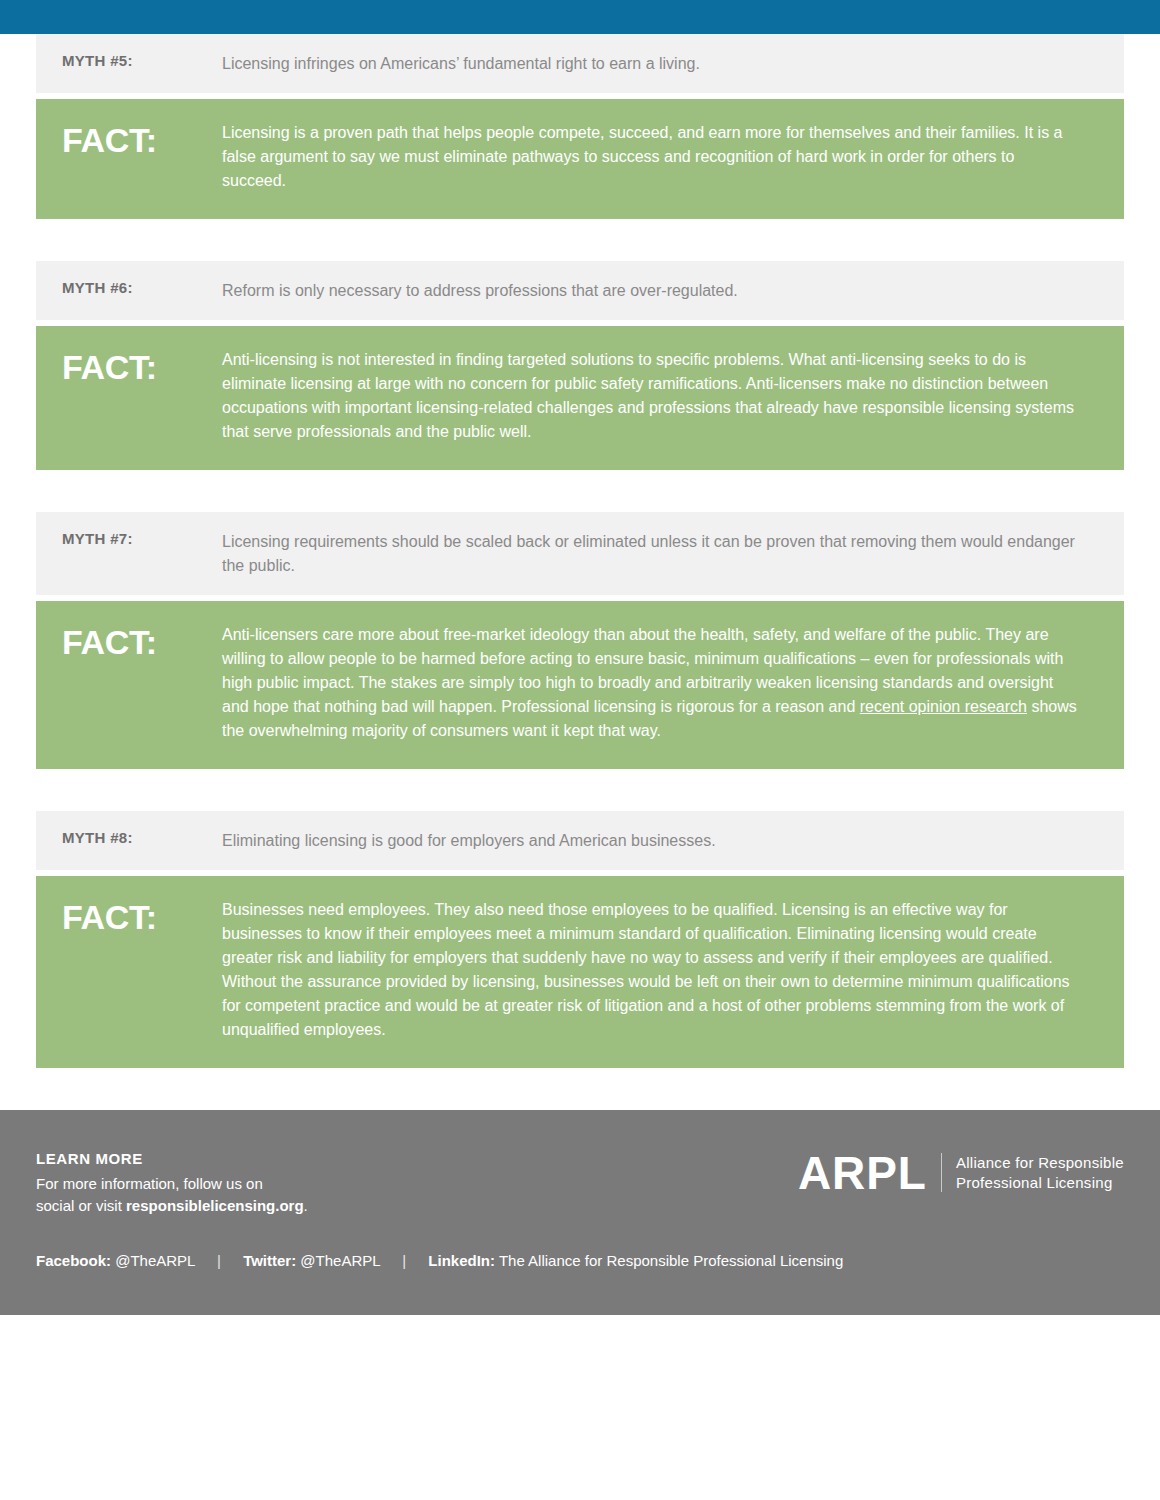Myth #5:
Licensing infringes on Americans’ fundamental right to earn a living.
FACT:
Licensing is a proven path that helps people compete, succeed, and earn more for themselves and their families. It is a false argument to say we must eliminate pathways to success and recognition of hard work in order for others to succeed.
Myth #6:
Reform is only necessary to address professions that are over-regulated.
FACT:
Anti-licensing is not interested in finding targeted solutions to specific problems. What anti-licensing seeks to do is eliminate licensing at large with no concern for public safety ramifications. Anti-licensers make no distinction between occupations with important licensing-related challenges and professions that already have responsible licensing systems that serve professionals and the public well.
Myth #7:
Licensing requirements should be scaled back or eliminated unless it can be proven that removing them would endanger the public.
FACT:
Anti-licensers care more about free-market ideology than about the health, safety, and welfare of the public. They are willing to allow people to be harmed before acting to ensure basic, minimum qualifications – even for professionals with high public impact. The stakes are simply too high to broadly and arbitrarily weaken licensing standards and oversight and hope that nothing bad will happen. Professional licensing is rigorous for a reason and recent opinion research shows the overwhelming majority of consumers want it kept that way.
Myth #8:
Eliminating licensing is good for employers and American businesses.
FACT:
Businesses need employees. They also need those employees to be qualified. Licensing is an effective way for businesses to know if their employees meet a minimum standard of qualification. Eliminating licensing would create greater risk and liability for employers that suddenly have no way to assess and verify if their employees are qualified. Without the assurance provided by licensing, businesses would be left on their own to determine minimum qualifications for competent practice and would be at greater risk of litigation and a host of other problems stemming from the work of unqualified employees.
Learn More
For more information, follow us on
social or visit responsiblelicensing.org.
ARPL
Alliance for Responsible
Professional Licensing
Facebook: @TheARPL | Twitter: @TheARPL | LinkedIn: The Alliance for Responsible Professional Licensing